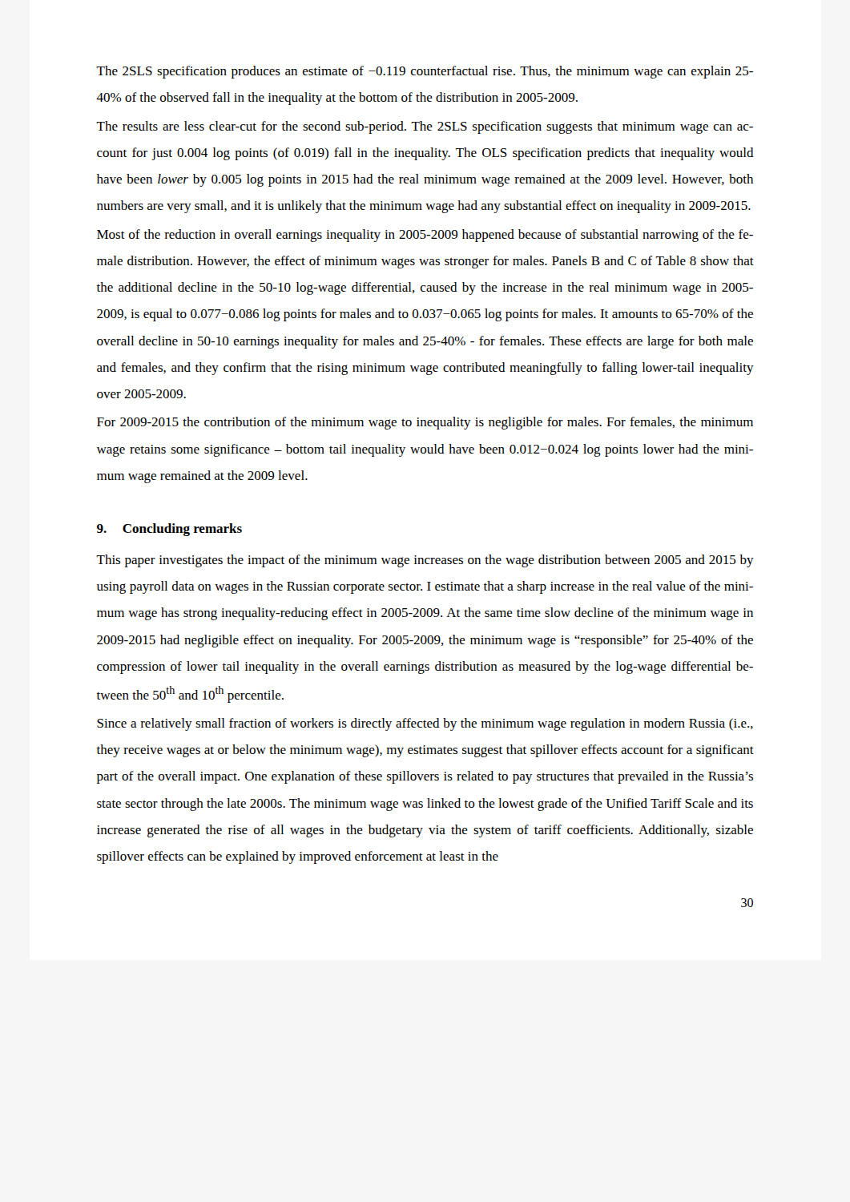The 2SLS specification produces an estimate of −0.119 counterfactual rise. Thus, the minimum wage can explain 25-40% of the observed fall in the inequality at the bottom of the distribution in 2005-2009.
The results are less clear-cut for the second sub-period. The 2SLS specification suggests that minimum wage can account for just 0.004 log points (of 0.019) fall in the inequality. The OLS specification predicts that inequality would have been lower by 0.005 log points in 2015 had the real minimum wage remained at the 2009 level. However, both numbers are very small, and it is unlikely that the minimum wage had any substantial effect on inequality in 2009-2015.
Most of the reduction in overall earnings inequality in 2005-2009 happened because of substantial narrowing of the female distribution. However, the effect of minimum wages was stronger for males. Panels B and C of Table 8 show that the additional decline in the 50-10 log-wage differential, caused by the increase in the real minimum wage in 2005-2009, is equal to 0.077−0.086 log points for males and to 0.037−0.065 log points for males. It amounts to 65-70% of the overall decline in 50-10 earnings inequality for males and 25-40% - for females. These effects are large for both male and females, and they confirm that the rising minimum wage contributed meaningfully to falling lower-tail inequality over 2005-2009.
For 2009-2015 the contribution of the minimum wage to inequality is negligible for males. For females, the minimum wage retains some significance – bottom tail inequality would have been 0.012−0.024 log points lower had the minimum wage remained at the 2009 level.
9. Concluding remarks
This paper investigates the impact of the minimum wage increases on the wage distribution between 2005 and 2015 by using payroll data on wages in the Russian corporate sector. I estimate that a sharp increase in the real value of the minimum wage has strong inequality-reducing effect in 2005-2009. At the same time slow decline of the minimum wage in 2009-2015 had negligible effect on inequality. For 2005-2009, the minimum wage is “responsible” for 25-40% of the compression of lower tail inequality in the overall earnings distribution as measured by the log-wage differential between the 50th and 10th percentile.
Since a relatively small fraction of workers is directly affected by the minimum wage regulation in modern Russia (i.e., they receive wages at or below the minimum wage), my estimates suggest that spillover effects account for a significant part of the overall impact. One explanation of these spillovers is related to pay structures that prevailed in the Russia’s state sector through the late 2000s. The minimum wage was linked to the lowest grade of the Unified Tariff Scale and its increase generated the rise of all wages in the budgetary via the system of tariff coefficients. Additionally, sizable spillover effects can be explained by improved enforcement at least in the
30